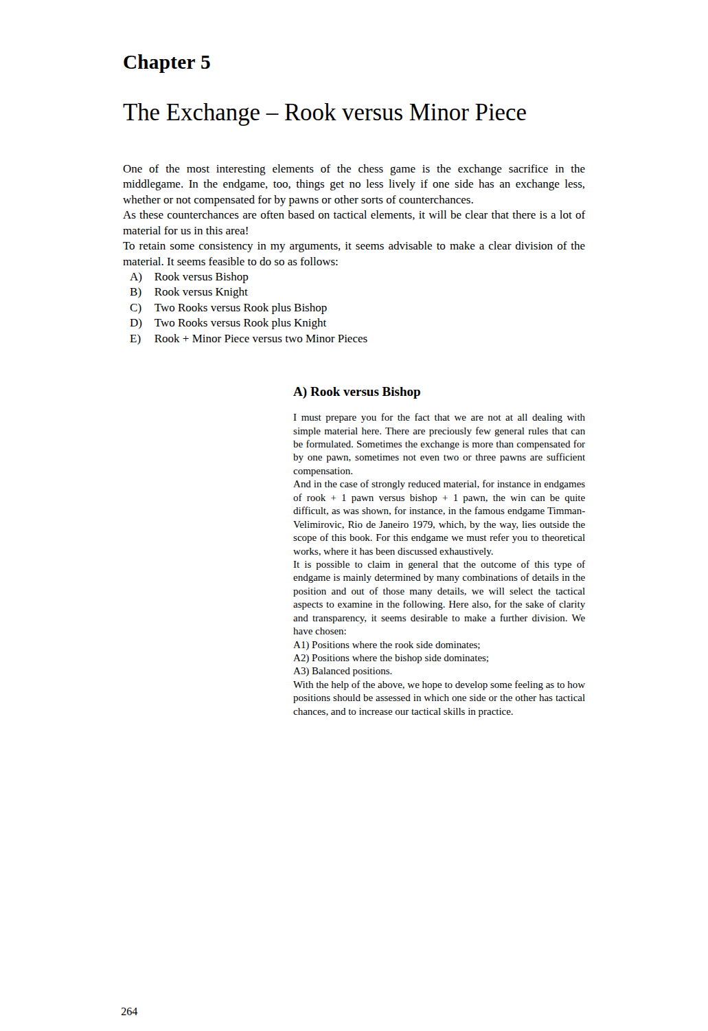Chapter 5
The Exchange – Rook versus Minor Piece
One of the most interesting elements of the chess game is the exchange sacrifice in the middlegame. In the endgame, too, things get no less lively if one side has an exchange less, whether or not compensated for by pawns or other sorts of counterchances.
As these counterchances are often based on tactical elements, it will be clear that there is a lot of material for us in this area!
To retain some consistency in my arguments, it seems advisable to make a clear division of the material. It seems feasible to do so as follows:
A) Rook versus Bishop
B) Rook versus Knight
C) Two Rooks versus Rook plus Bishop
D) Two Rooks versus Rook plus Knight
E) Rook + Minor Piece versus two Minor Pieces
A) Rook versus Bishop
I must prepare you for the fact that we are not at all dealing with simple material here. There are preciously few general rules that can be formulated. Sometimes the exchange is more than compensated for by one pawn, sometimes not even two or three pawns are sufficient compensation.
And in the case of strongly reduced material, for instance in endgames of rook + 1 pawn versus bishop + 1 pawn, the win can be quite difficult, as was shown, for instance, in the famous endgame Timman-Velimirovic, Rio de Janeiro 1979, which, by the way, lies outside the scope of this book. For this endgame we must refer you to theoretical works, where it has been discussed exhaustively.
It is possible to claim in general that the outcome of this type of endgame is mainly determined by many combinations of details in the position and out of those many details, we will select the tactical aspects to examine in the following. Here also, for the sake of clarity and transparency, it seems desirable to make a further division. We have chosen:
A1) Positions where the rook side dominates;
A2) Positions where the bishop side dominates;
A3) Balanced positions.
With the help of the above, we hope to develop some feeling as to how positions should be assessed in which one side or the other has tactical chances, and to increase our tactical skills in practice.
264